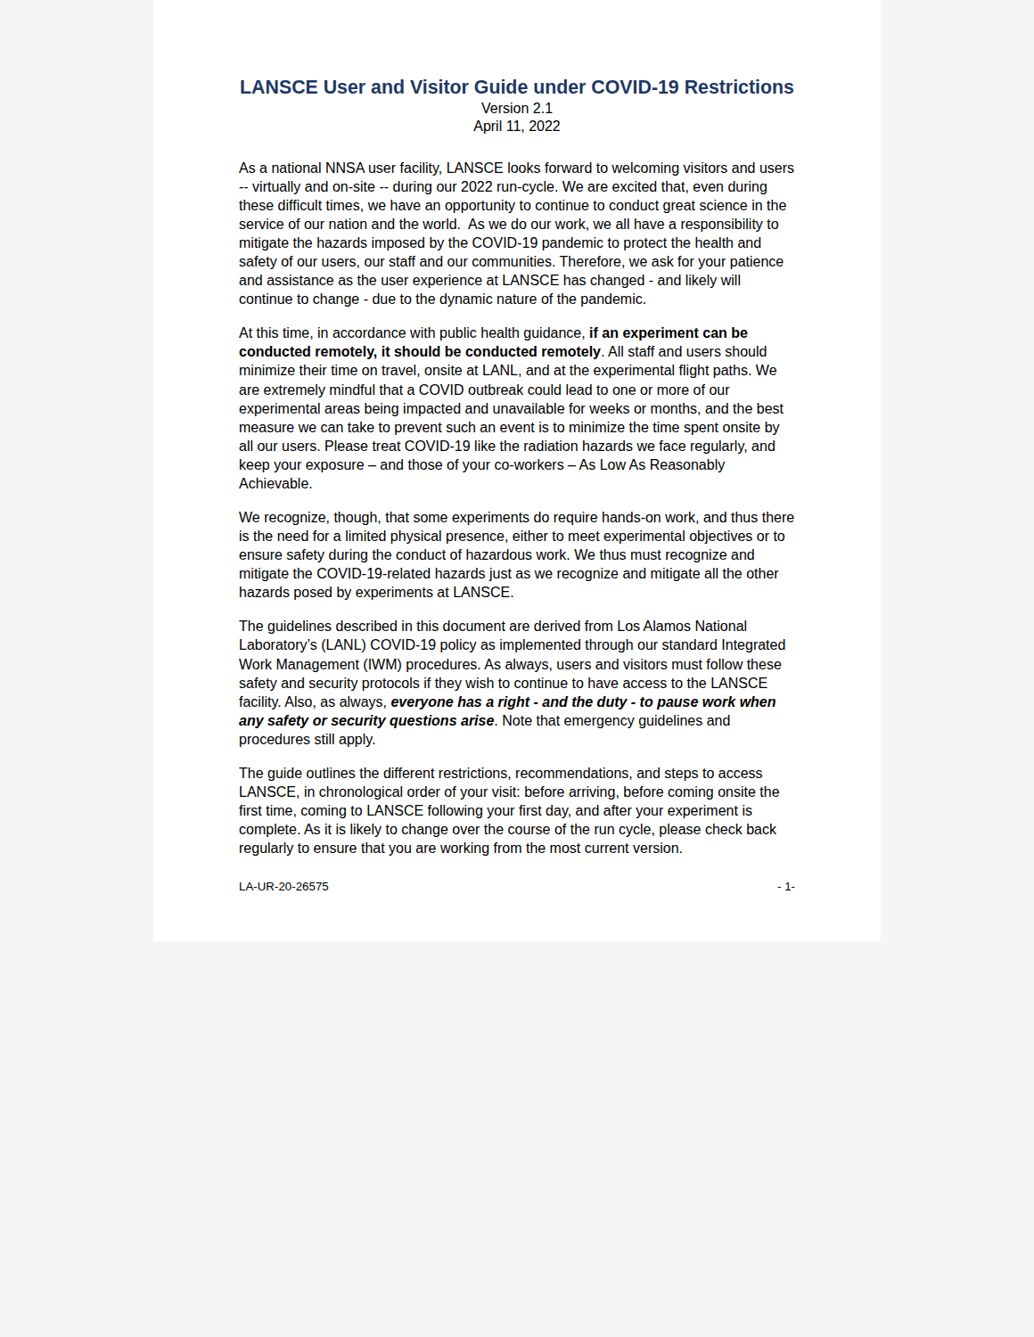LANSCE User and Visitor Guide under COVID-19 Restrictions
Version 2.1
April 11, 2022
As a national NNSA user facility, LANSCE looks forward to welcoming visitors and users -- virtually and on-site -- during our 2022 run-cycle. We are excited that, even during these difficult times, we have an opportunity to continue to conduct great science in the service of our nation and the world. As we do our work, we all have a responsibility to mitigate the hazards imposed by the COVID-19 pandemic to protect the health and safety of our users, our staff and our communities. Therefore, we ask for your patience and assistance as the user experience at LANSCE has changed - and likely will continue to change - due to the dynamic nature of the pandemic.
At this time, in accordance with public health guidance, if an experiment can be conducted remotely, it should be conducted remotely. All staff and users should minimize their time on travel, onsite at LANL, and at the experimental flight paths. We are extremely mindful that a COVID outbreak could lead to one or more of our experimental areas being impacted and unavailable for weeks or months, and the best measure we can take to prevent such an event is to minimize the time spent onsite by all our users. Please treat COVID-19 like the radiation hazards we face regularly, and keep your exposure – and those of your co-workers – As Low As Reasonably Achievable.
We recognize, though, that some experiments do require hands-on work, and thus there is the need for a limited physical presence, either to meet experimental objectives or to ensure safety during the conduct of hazardous work. We thus must recognize and mitigate the COVID-19-related hazards just as we recognize and mitigate all the other hazards posed by experiments at LANSCE.
The guidelines described in this document are derived from Los Alamos National Laboratory’s (LANL) COVID-19 policy as implemented through our standard Integrated Work Management (IWM) procedures. As always, users and visitors must follow these safety and security protocols if they wish to continue to have access to the LANSCE facility. Also, as always, everyone has a right - and the duty - to pause work when any safety or security questions arise. Note that emergency guidelines and procedures still apply.
The guide outlines the different restrictions, recommendations, and steps to access LANSCE, in chronological order of your visit: before arriving, before coming onsite the first time, coming to LANSCE following your first day, and after your experiment is complete. As it is likely to change over the course of the run cycle, please check back regularly to ensure that you are working from the most current version.
LA-UR-20-26575 - 1-